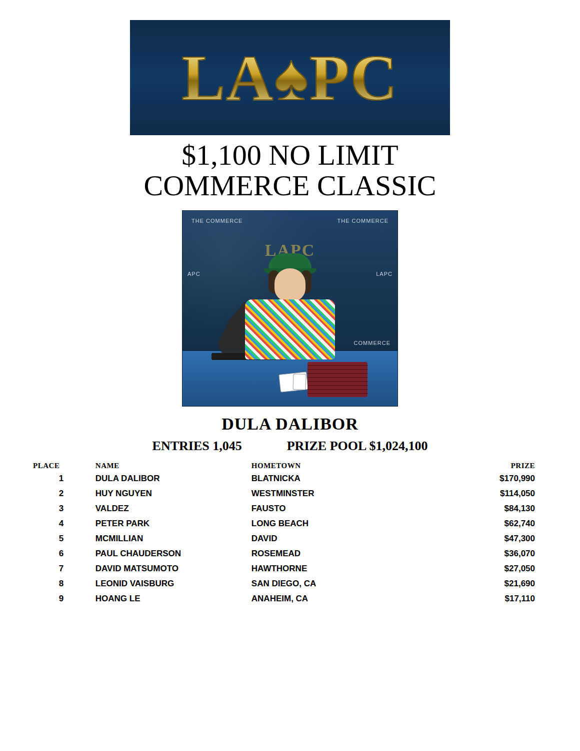LA♠PC
$1,100 NO LIMIT
COMMERCE CLASSIC
THE COMMERCE
THE COMMERCE
APC
LAPC
COMMERCE
LAPC
DULA DALIBOR
ENTRIES 1,045 PRIZE POOL $1,024,100
| PLACE | NAME | HOMETOWN | PRIZE |
| --- | --- | --- | --- |
| 1 | DULA DALIBOR | BLATNICKA | $170,990 |
| 2 | HUY NGUYEN | WESTMINSTER | $114,050 |
| 3 | VALDEZ | FAUSTO | $84,130 |
| 4 | PETER PARK | LONG BEACH | $62,740 |
| 5 | MCMILLIAN | DAVID | $47,300 |
| 6 | PAUL CHAUDERSON | ROSEMEAD | $36,070 |
| 7 | DAVID MATSUMOTO | HAWTHORNE | $27,050 |
| 8 | LEONID VAISBURG | SAN DIEGO, CA | $21,690 |
| 9 | HOANG LE | ANAHEIM, CA | $17,110 |